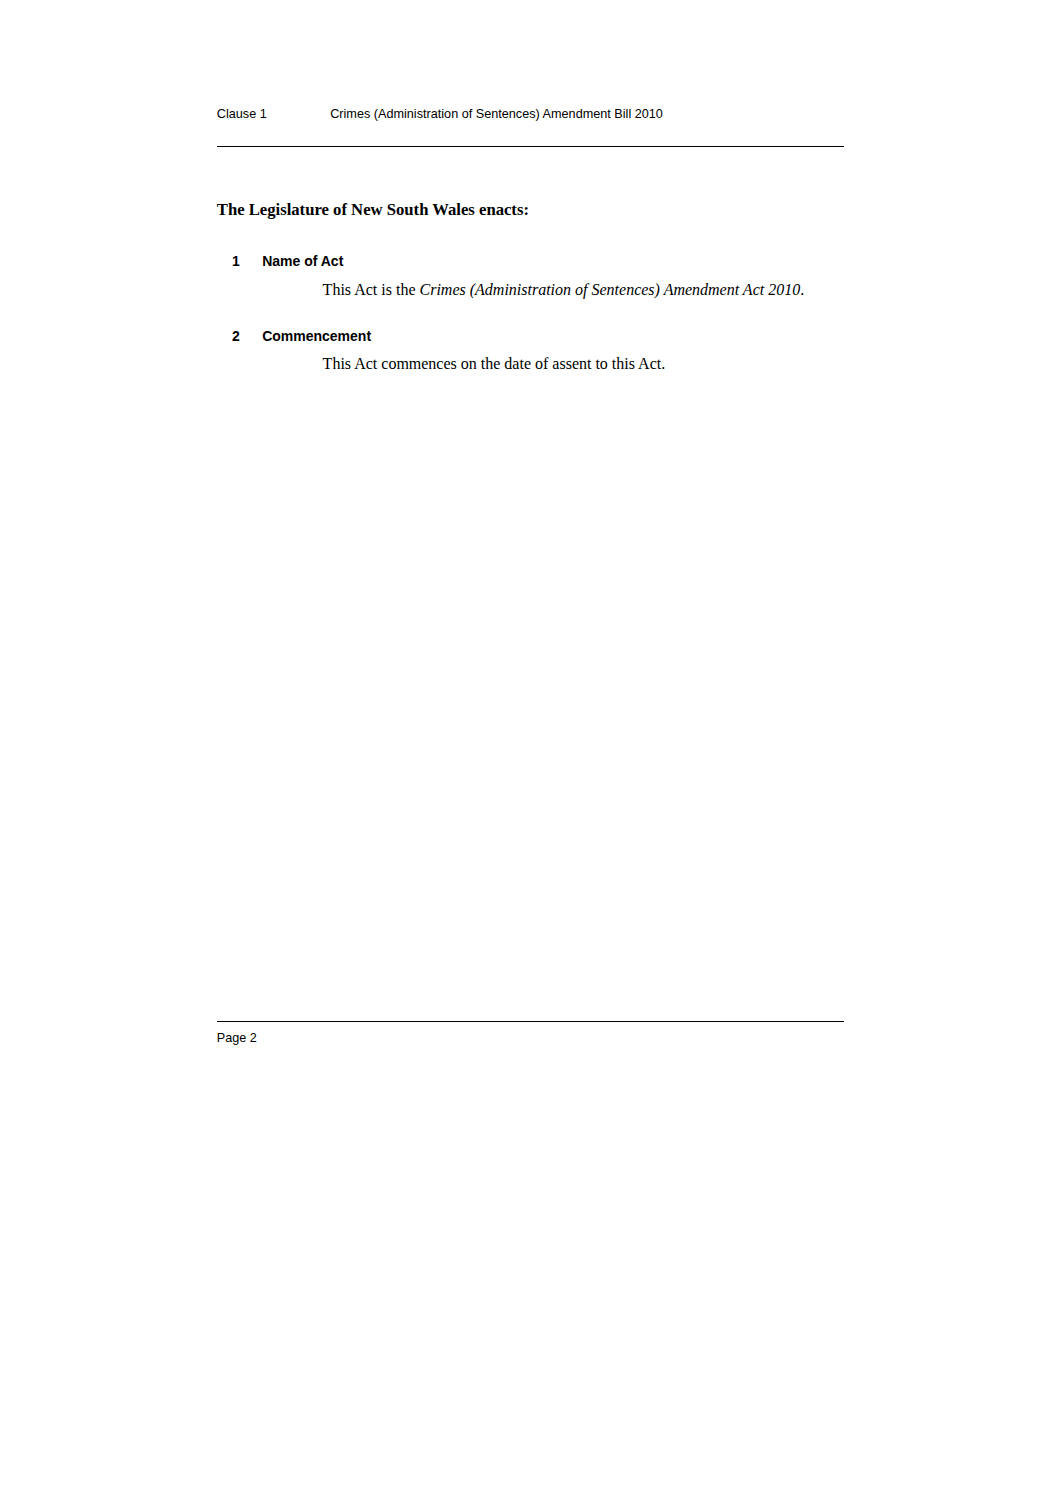Clause 1
Crimes (Administration of Sentences) Amendment Bill 2010
The Legislature of New South Wales enacts:
1
Name of Act
This Act is the Crimes (Administration of Sentences) Amendment Act 2010.
2
Commencement
This Act commences on the date of assent to this Act.
Page 2